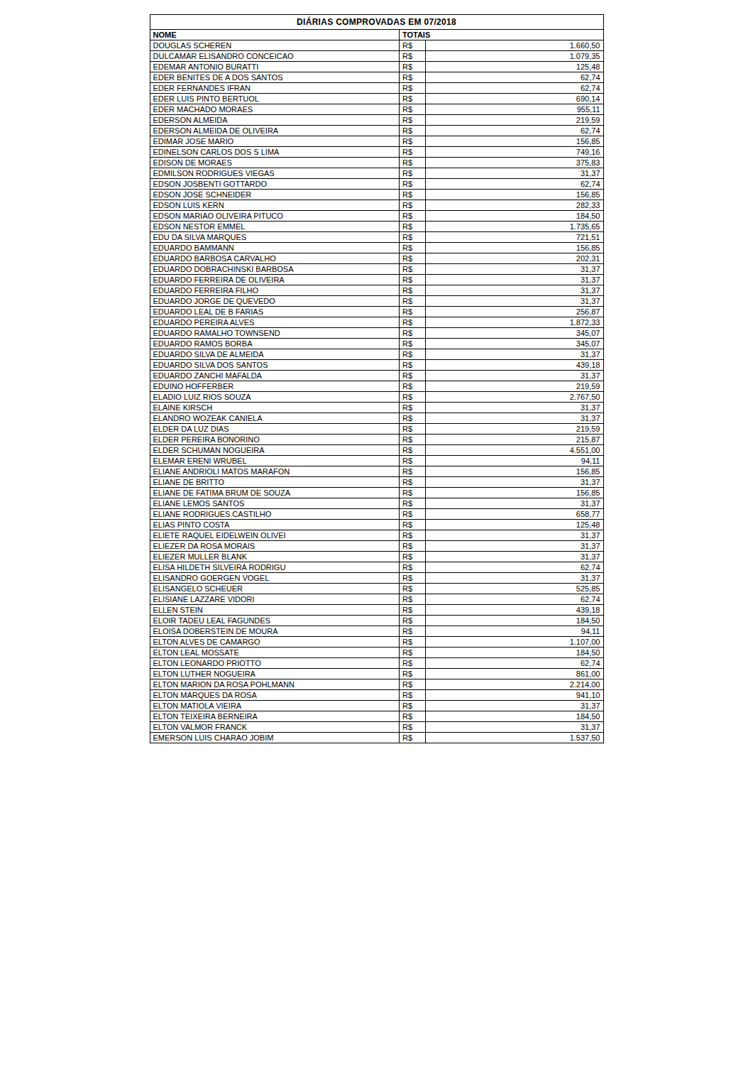DIÁRIAS COMPROVADAS EM 07/2018
| NOME | TOTAIS |
| --- | --- |
| DOUGLAS SCHEREN | R$ | 1.660,50 |
| DULCAMAR ELISANDRO CONCEICAO | R$ | 1.079,35 |
| EDEMAR ANTONIO BURATTI | R$ | 125,48 |
| EDER BENITES DE A DOS SANTOS | R$ | 62,74 |
| EDER FERNANDES IFRAN | R$ | 62,74 |
| EDER LUIS PINTO BERTUOL | R$ | 690,14 |
| EDER MACHADO MORAES | R$ | 955,11 |
| EDERSON ALMEIDA | R$ | 219,59 |
| EDERSON ALMEIDA DE OLIVEIRA | R$ | 62,74 |
| EDIMAR JOSE MARIO | R$ | 156,85 |
| EDINELSON CARLOS DOS S LIMA | R$ | 749,16 |
| EDISON DE MORAES | R$ | 375,83 |
| EDMILSON RODRIGUES VIEGAS | R$ | 31,37 |
| EDSON JOSBENTI GOTTARDO | R$ | 62,74 |
| EDSON JOSE SCHNEIDER | R$ | 156,85 |
| EDSON LUIS KERN | R$ | 282,33 |
| EDSON MARIAO OLIVEIRA PITUCO | R$ | 184,50 |
| EDSON NESTOR EMMEL | R$ | 1.735,65 |
| EDU DA SILVA MARQUES | R$ | 721,51 |
| EDUARDO BAMMANN | R$ | 156,85 |
| EDUARDO BARBOSA CARVALHO | R$ | 202,31 |
| EDUARDO DOBRACHINSKI BARBOSA | R$ | 31,37 |
| EDUARDO FERREIRA DE OLIVEIRA | R$ | 31,37 |
| EDUARDO FERREIRA FILHO | R$ | 31,37 |
| EDUARDO JORGE DE QUEVEDO | R$ | 31,37 |
| EDUARDO LEAL DE B FARIAS | R$ | 256,87 |
| EDUARDO PEREIRA ALVES | R$ | 1.872,33 |
| EDUARDO RAMALHO TOWNSEND | R$ | 345,07 |
| EDUARDO RAMOS BORBA | R$ | 345,07 |
| EDUARDO SILVA DE ALMEIDA | R$ | 31,37 |
| EDUARDO SILVA DOS SANTOS | R$ | 439,18 |
| EDUARDO ZANCHI MAFALDA | R$ | 31,37 |
| EDUINO HOFFERBER | R$ | 219,59 |
| ELADIO LUIZ RIOS SOUZA | R$ | 2.767,50 |
| ELAINE KIRSCH | R$ | 31,37 |
| ELANDRO WOZEAK CANIELA | R$ | 31,37 |
| ELDER DA LUZ DIAS | R$ | 219,59 |
| ELDER PEREIRA BONORINO | R$ | 215,87 |
| ELDER SCHUMAN NOGUEIRA | R$ | 4.551,00 |
| ELEMAR ERENI WRUBEL | R$ | 94,11 |
| ELIANE ANDRIOLI MATOS MARAFON | R$ | 156,85 |
| ELIANE DE BRITTO | R$ | 31,37 |
| ELIANE DE FATIMA BRUM DE SOUZA | R$ | 156,85 |
| ELIANE LEMOS SANTOS | R$ | 31,37 |
| ELIANE RODRIGUES CASTILHO | R$ | 658,77 |
| ELIAS PINTO COSTA | R$ | 125,48 |
| ELIETE RAQUEL EIDELWEIN OLIVEI | R$ | 31,37 |
| ELIEZER DA ROSA MORAIS | R$ | 31,37 |
| ELIEZER MULLER BLANK | R$ | 31,37 |
| ELISA HILDETH SILVEIRA RODRIGU | R$ | 62,74 |
| ELISANDRO GOERGEN VOGEL | R$ | 31,37 |
| ELISANGELO SCHEUER | R$ | 525,85 |
| ELISIANE LAZZARE VIDORI | R$ | 62,74 |
| ELLEN STEIN | R$ | 439,18 |
| ELOIR TADEU LEAL FAGUNDES | R$ | 184,50 |
| ELOISA DOBERSTEIN DE MOURA | R$ | 94,11 |
| ELTON ALVES DE CAMARGO | R$ | 1.107,00 |
| ELTON LEAL MOSSATE | R$ | 184,50 |
| ELTON LEONARDO PRIOTTO | R$ | 62,74 |
| ELTON LUTHER NOGUEIRA | R$ | 861,00 |
| ELTON MARION DA ROSA POHLMANN | R$ | 2.214,00 |
| ELTON MARQUES DA ROSA | R$ | 941,10 |
| ELTON MATIOLA VIEIRA | R$ | 31,37 |
| ELTON TEIXEIRA BERNEIRA | R$ | 184,50 |
| ELTON VALMOR FRANCK | R$ | 31,37 |
| EMERSON LUIS CHARAO JOBIM | R$ | 1.537,50 |